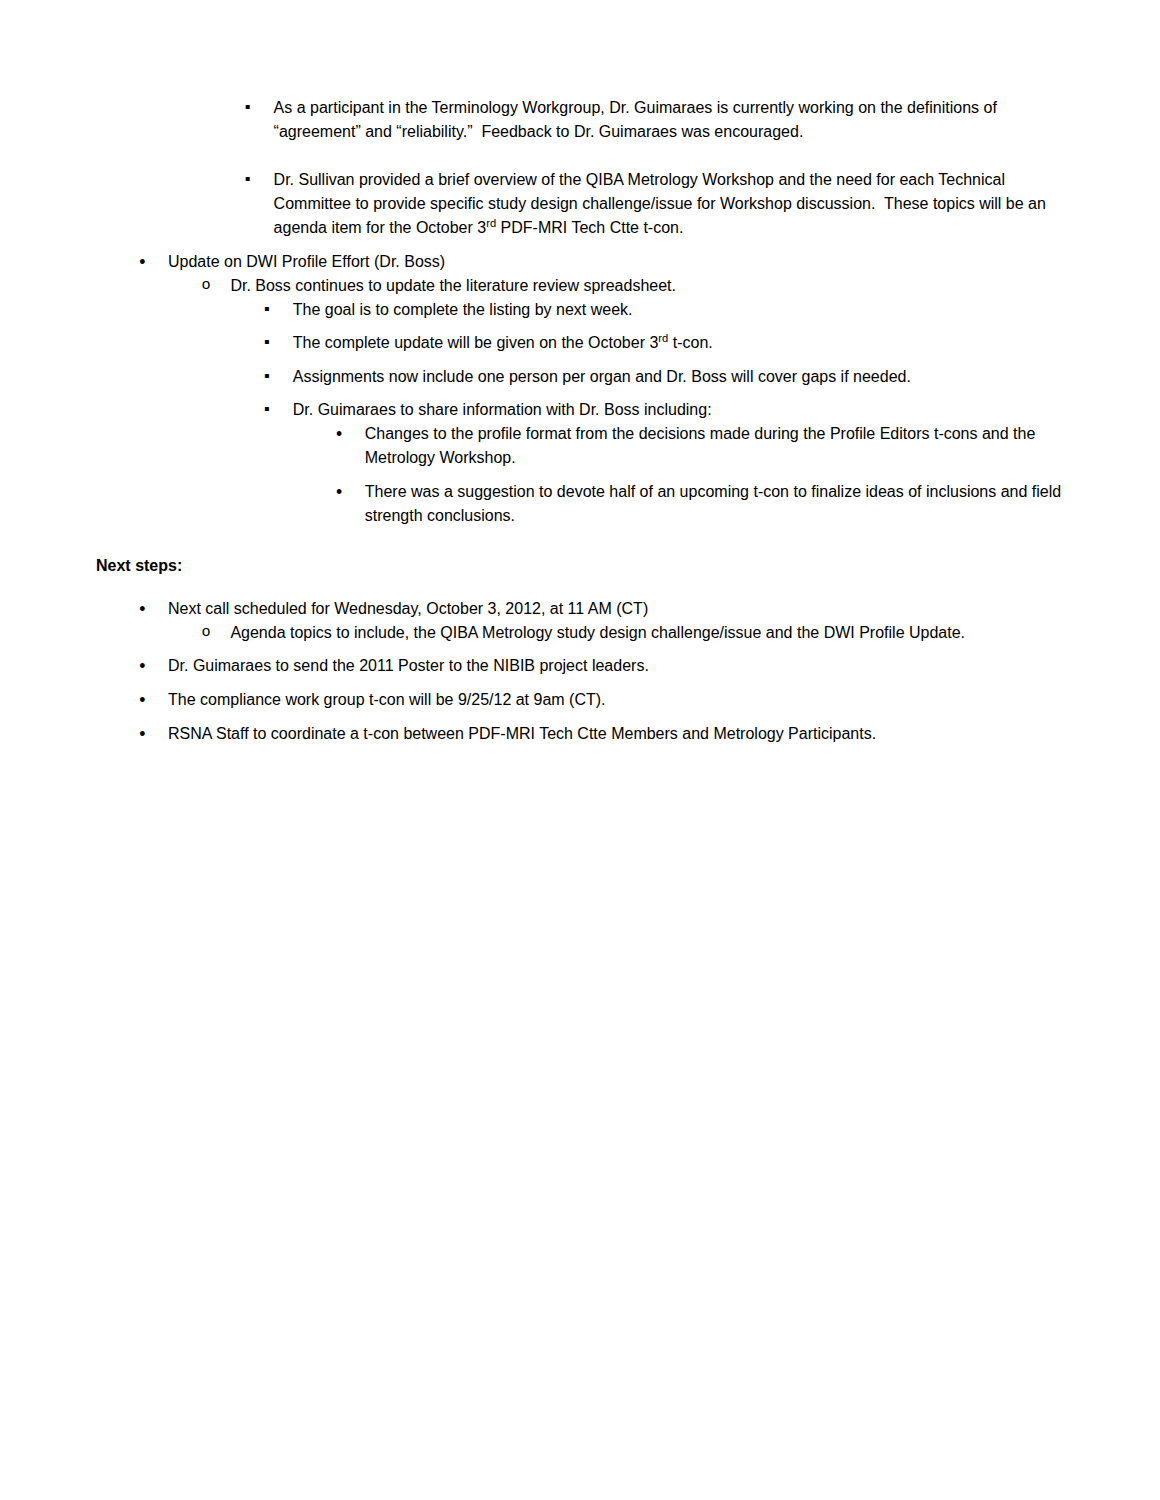As a participant in the Terminology Workgroup, Dr. Guimaraes is currently working on the definitions of “agreement” and “reliability.” Feedback to Dr. Guimaraes was encouraged.
Dr. Sullivan provided a brief overview of the QIBA Metrology Workshop and the need for each Technical Committee to provide specific study design challenge/issue for Workshop discussion. These topics will be an agenda item for the October 3rd PDF-MRI Tech Ctte t-con.
Update on DWI Profile Effort (Dr. Boss)
Dr. Boss continues to update the literature review spreadsheet.
The goal is to complete the listing by next week.
The complete update will be given on the October 3rd t-con.
Assignments now include one person per organ and Dr. Boss will cover gaps if needed.
Dr. Guimaraes to share information with Dr. Boss including:
Changes to the profile format from the decisions made during the Profile Editors t-cons and the Metrology Workshop.
There was a suggestion to devote half of an upcoming t-con to finalize ideas of inclusions and field strength conclusions.
Next steps:
Next call scheduled for Wednesday, October 3, 2012, at 11 AM (CT)
Agenda topics to include, the QIBA Metrology study design challenge/issue and the DWI Profile Update.
Dr. Guimaraes to send the 2011 Poster to the NIBIB project leaders.
The compliance work group t-con will be 9/25/12 at 9am (CT).
RSNA Staff to coordinate a t-con between PDF-MRI Tech Ctte Members and Metrology Participants.